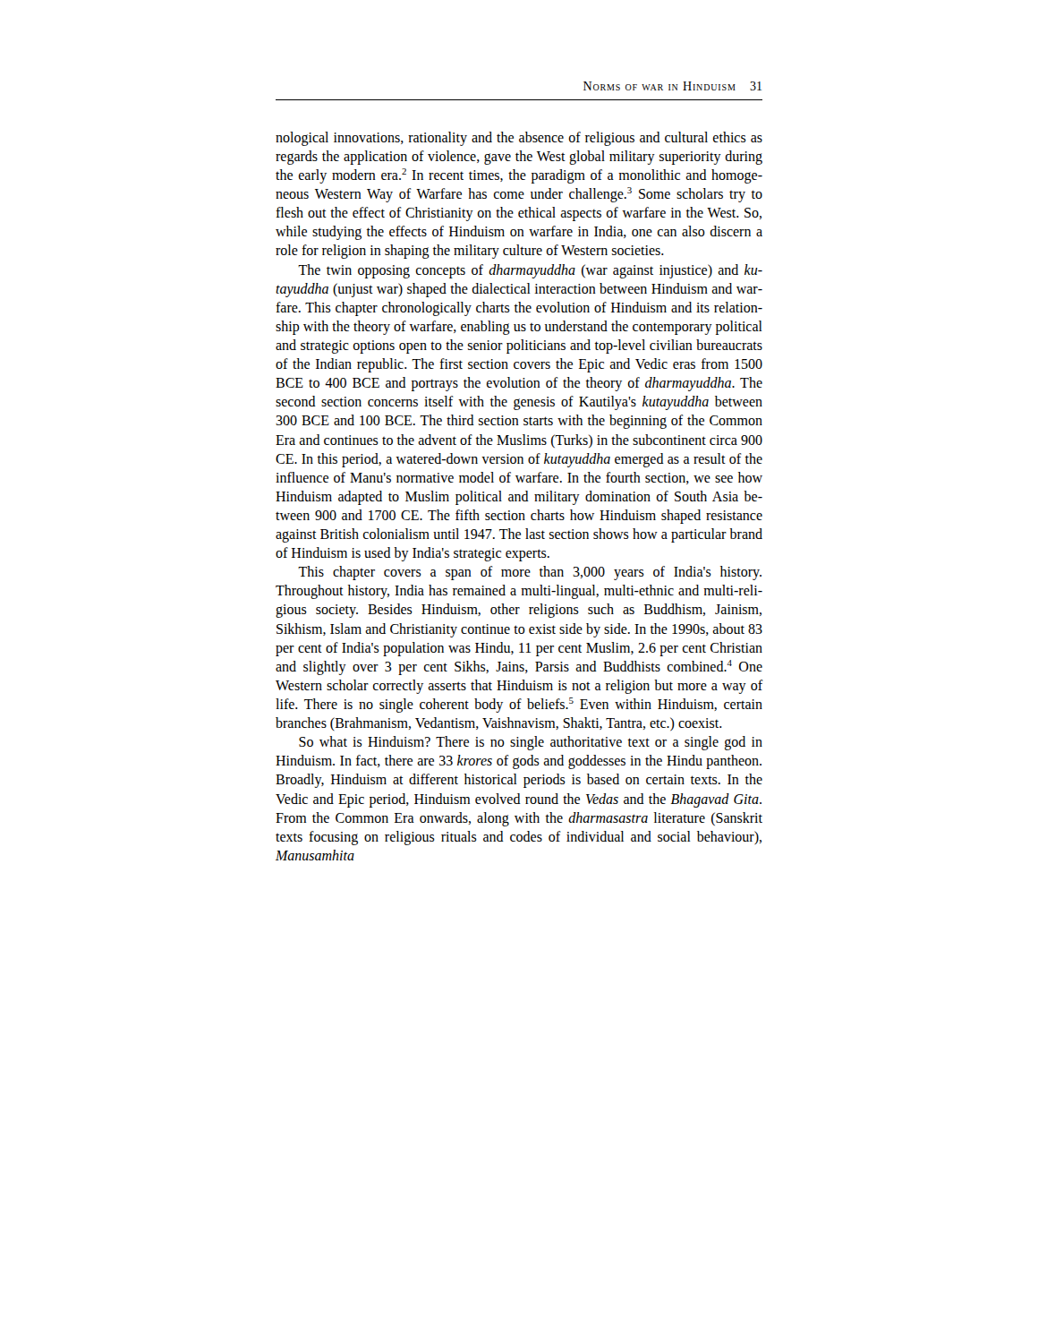Norms of war in Hinduism31
nological innovations, rationality and the absence of religious and cultural ethics as regards the application of violence, gave the West global military superiority during the early modern era.2 In recent times, the paradigm of a monolithic and homogeneous Western Way of Warfare has come under challenge.3 Some scholars try to flesh out the effect of Christianity on the ethical aspects of warfare in the West. So, while studying the effects of Hinduism on warfare in India, one can also discern a role for religion in shaping the military culture of Western societies.
The twin opposing concepts of dharmayuddha (war against injustice) and kutayuddha (unjust war) shaped the dialectical interaction between Hinduism and warfare. This chapter chronologically charts the evolution of Hinduism and its relationship with the theory of warfare, enabling us to understand the contemporary political and strategic options open to the senior politicians and top-level civilian bureaucrats of the Indian republic. The first section covers the Epic and Vedic eras from 1500 BCE to 400 BCE and portrays the evolution of the theory of dharmayuddha. The second section concerns itself with the genesis of Kautilya's kutayuddha between 300 BCE and 100 BCE. The third section starts with the beginning of the Common Era and continues to the advent of the Muslims (Turks) in the subcontinent circa 900 CE. In this period, a watered-down version of kutayuddha emerged as a result of the influence of Manu's normative model of warfare. In the fourth section, we see how Hinduism adapted to Muslim political and military domination of South Asia between 900 and 1700 CE. The fifth section charts how Hinduism shaped resistance against British colonialism until 1947. The last section shows how a particular brand of Hinduism is used by India's strategic experts.
This chapter covers a span of more than 3,000 years of India's history. Throughout history, India has remained a multi-lingual, multi-ethnic and multi-religious society. Besides Hinduism, other religions such as Buddhism, Jainism, Sikhism, Islam and Christianity continue to exist side by side. In the 1990s, about 83 per cent of India's population was Hindu, 11 per cent Muslim, 2.6 per cent Christian and slightly over 3 per cent Sikhs, Jains, Parsis and Buddhists combined.4 One Western scholar correctly asserts that Hinduism is not a religion but more a way of life. There is no single coherent body of beliefs.5 Even within Hinduism, certain branches (Brahmanism, Vedantism, Vaishnavism, Shakti, Tantra, etc.) coexist.
So what is Hinduism? There is no single authoritative text or a single god in Hinduism. In fact, there are 33 krores of gods and goddesses in the Hindu pantheon. Broadly, Hinduism at different historical periods is based on certain texts. In the Vedic and Epic period, Hinduism evolved round the Vedas and the Bhagavad Gita. From the Common Era onwards, along with the dharmasastra literature (Sanskrit texts focusing on religious rituals and codes of individual and social behaviour), Manusamhita